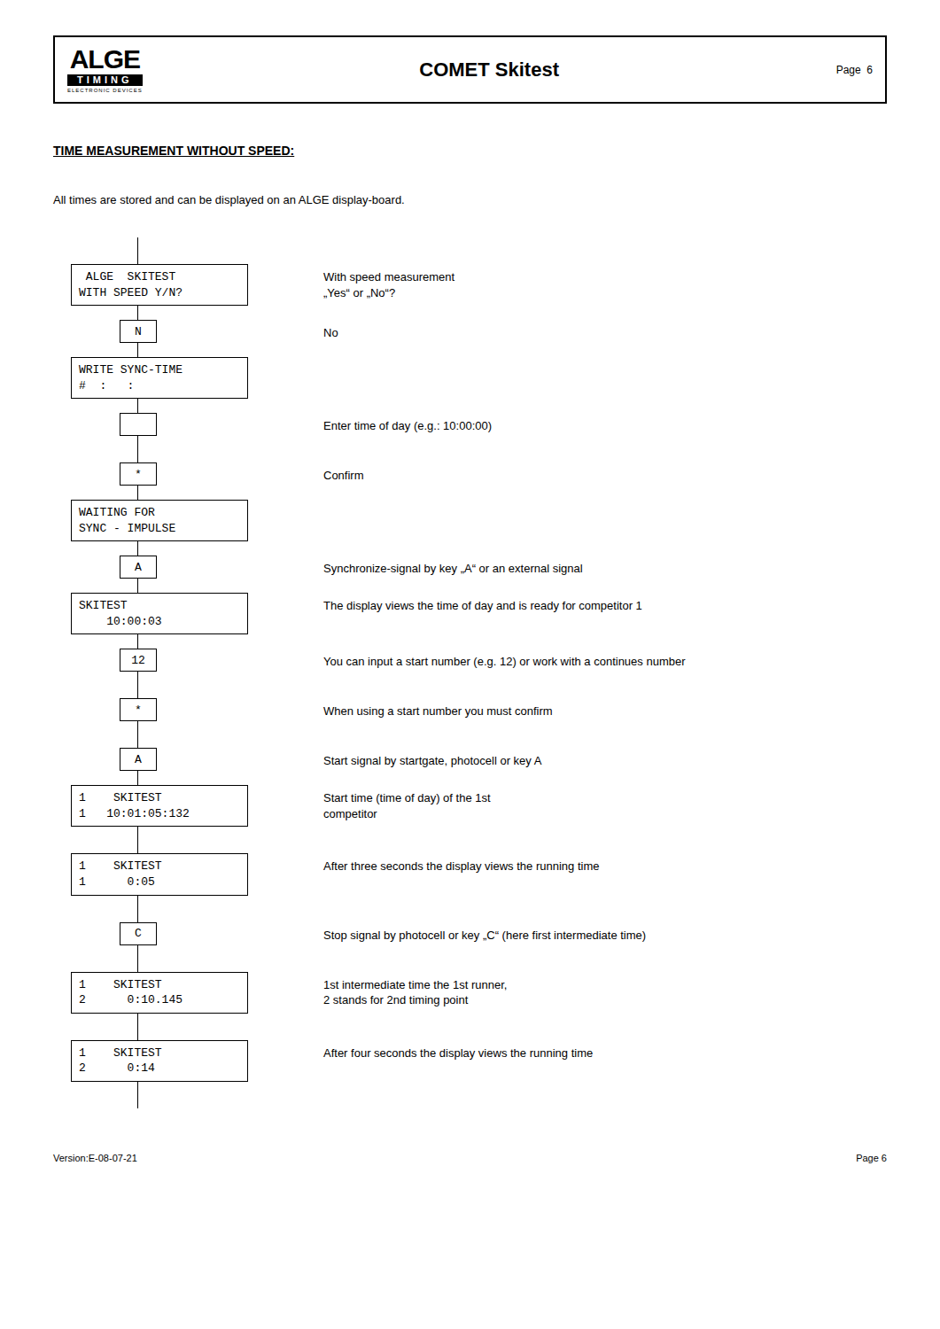ALGE TIMING ELECTRONIC DEVICES
COMET Skitest
Page 6
TIME MEASUREMENT WITHOUT SPEED:
All times are stored and can be displayed on an ALGE display-board.
ALGE SKITEST WITH SPEED Y/N?
With speed measurement
„Yes“ or „No“?
N
No
WRITE SYNC-TIME # : :
Enter time of day (e.g.: 10:00:00)
*
Confirm
WAITING FOR SYNC - IMPULSE
A
Synchronize-signal by key „A“ or an external signal
SKITEST 10:00:03
The display views the time of day and is ready for competitor 1
12
You can input a start number (e.g. 12) or work with a continues number
*
When using a start number you must confirm
A
Start signal by startgate, photocell or key A
1 SKITEST 1 10:01:05:132
Start time (time of day) of the 1st
competitor
1 SKITEST 1 0:05
After three seconds the display views the running time
C
Stop signal by photocell or key „C“ (here first intermediate time)
1 SKITEST 2 0:10.145
1st intermediate time the 1st runner,
2 stands for 2nd timing point
1 SKITEST 2 0:14
After four seconds the display views the running time
Version:E-08-07-21 Page 6